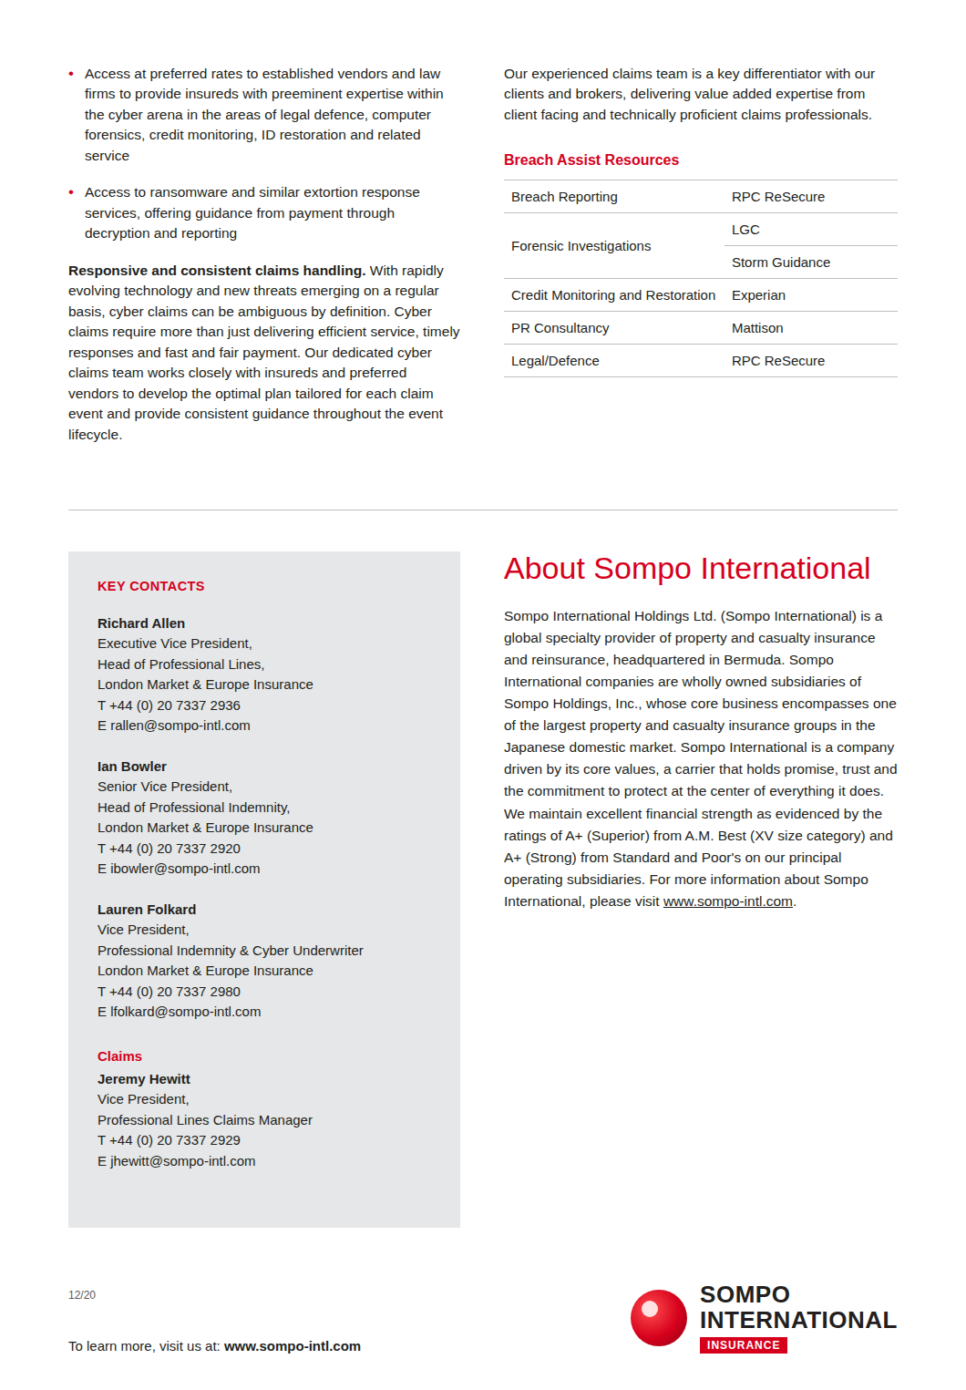Access at preferred rates to established vendors and law firms to provide insureds with preeminent expertise within the cyber arena in the areas of legal defence, computer forensics, credit monitoring, ID restoration and related service
Access to ransomware and similar extortion response services, offering guidance from payment through decryption and reporting
Responsive and consistent claims handling. With rapidly evolving technology and new threats emerging on a regular basis, cyber claims can be ambiguous by definition. Cyber claims require more than just delivering efficient service, timely responses and fast and fair payment. Our dedicated cyber claims team works closely with insureds and preferred vendors to develop the optimal plan tailored for each claim event and provide consistent guidance throughout the event lifecycle.
Our experienced claims team is a key differentiator with our clients and brokers, delivering value added expertise from client facing and technically proficient claims professionals.
Breach Assist Resources
| Breach Reporting | RPC ReSecure |
| Forensic Investigations | / LGC / / Storm Guidance / |
| Credit Monitoring and Restoration | Experian |
| PR Consultancy | Mattison |
| Legal/Defence | RPC ReSecure |
KEY CONTACTS
Richard Allen Executive Vice President,
Head of Professional Lines,
London Market & Europe Insurance
T +44 (0) 20 7337 2936
E rallen@sompo-intl.com
Ian Bowler Senior Vice President,
Head of Professional Indemnity,
London Market & Europe Insurance
T +44 (0) 20 7337 2920
E ibowler@sompo-intl.com
Lauren Folkard Vice President,
Professional Indemnity & Cyber Underwriter
London Market & Europe Insurance
T +44 (0) 20 7337 2980
E lfolkard@sompo-intl.com
Claims
Jeremy Hewitt Vice President,
Professional Lines Claims Manager
T +44 (0) 20 7337 2929
E jhewitt@sompo-intl.com
About Sompo International
Sompo International Holdings Ltd. (Sompo International) is a global specialty provider of property and casualty insurance and reinsurance, headquartered in Bermuda. Sompo International companies are wholly owned subsidiaries of Sompo Holdings, Inc., whose core business encompasses one of the largest property and casualty insurance groups in the Japanese domestic market. Sompo International is a company driven by its core values, a carrier that holds promise, trust and the commitment to protect at the center of everything it does. We maintain excellent financial strength as evidenced by the ratings of A+ (Superior) from A.M. Best (XV size category) and A+ (Strong) from Standard and Poor's on our principal operating subsidiaries. For more information about Sompo International, please visit www.sompo-intl.com.
12/20
To learn more, visit us at: www.sompo-intl.com
SOMPO INTERNATIONAL INSURANCE